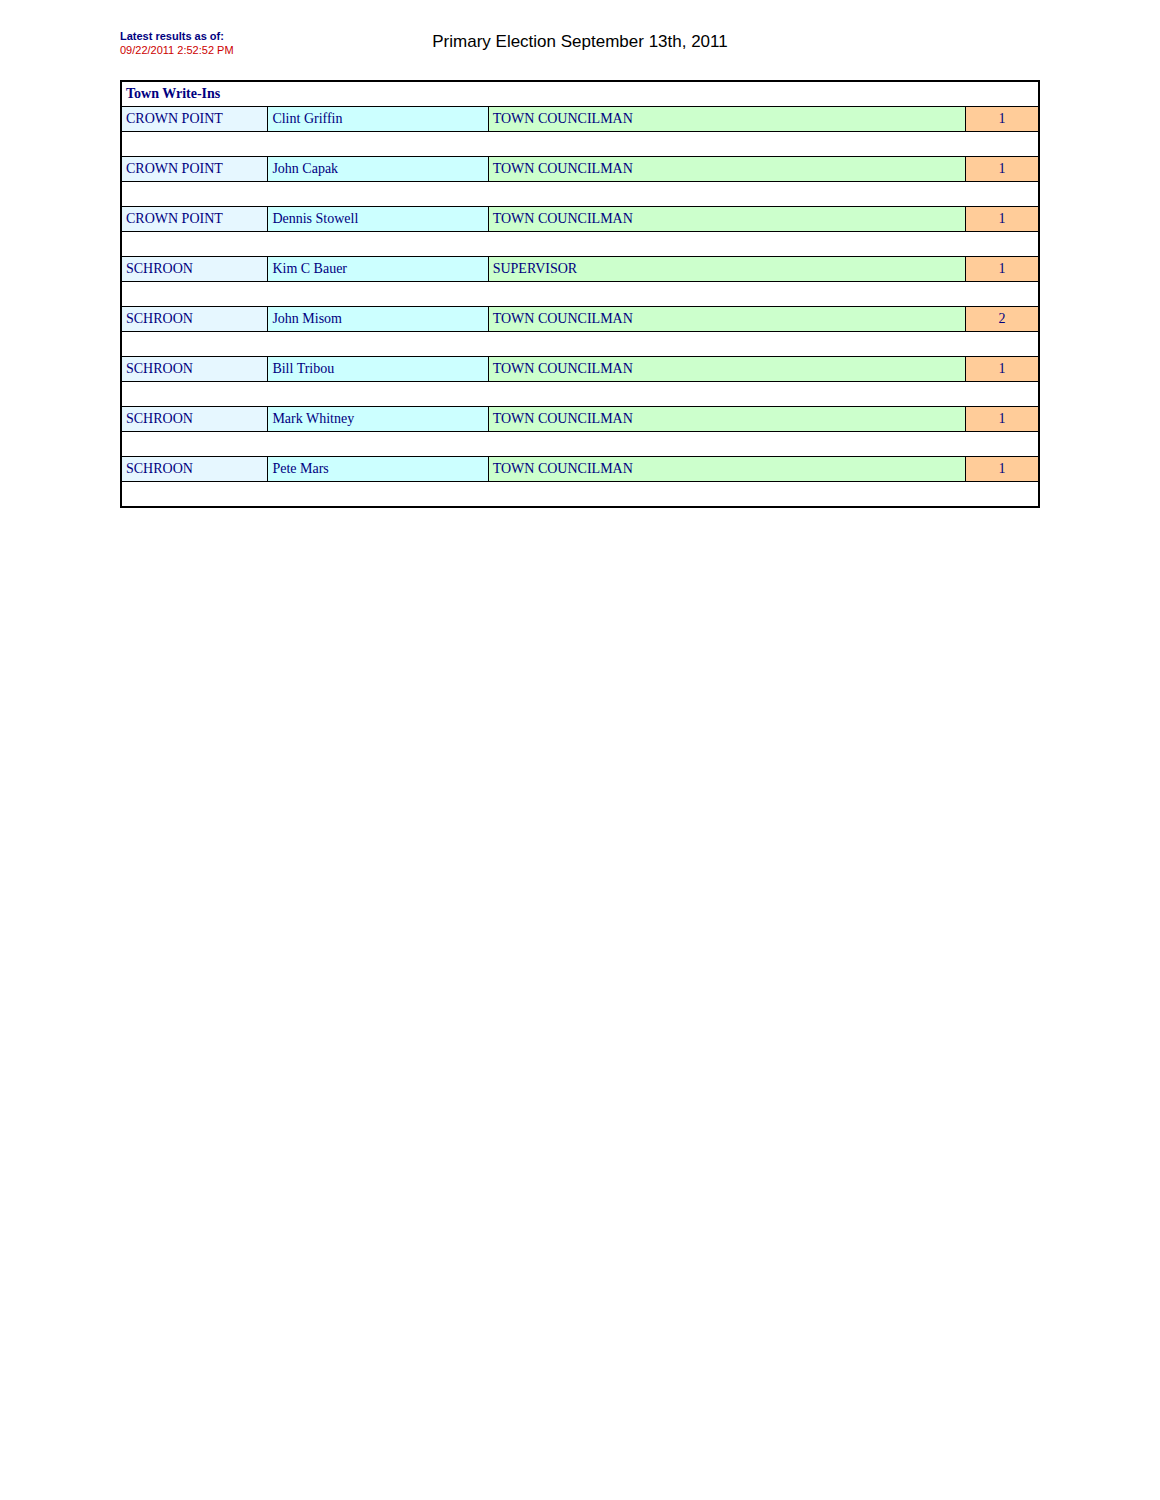Latest results as of:
09/22/2011 2:52:52 PM
Primary Election September 13th, 2011
| Town Write-Ins |
| CROWN POINT | Clint Griffin | TOWN COUNCILMAN | 1 |
| CROWN POINT | John Capak | TOWN COUNCILMAN | 1 |
| CROWN POINT | Dennis Stowell | TOWN COUNCILMAN | 1 |
| SCHROON | Kim C Bauer | SUPERVISOR | 1 |
| SCHROON | John Misom | TOWN COUNCILMAN | 2 |
| SCHROON | Bill Tribou | TOWN COUNCILMAN | 1 |
| SCHROON | Mark Whitney | TOWN COUNCILMAN | 1 |
| SCHROON | Pete Mars | TOWN COUNCILMAN | 1 |